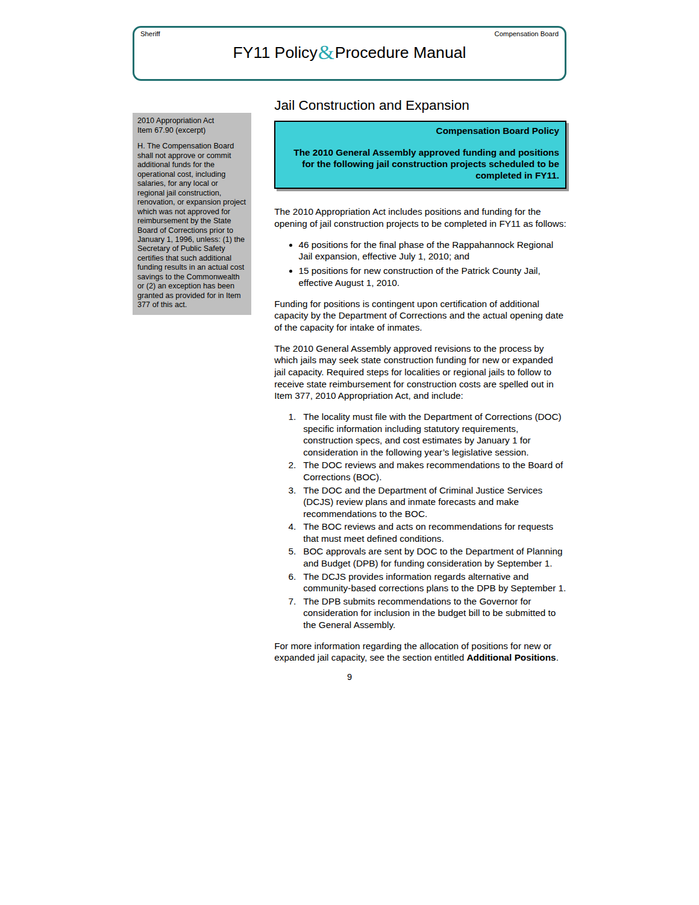Sheriff
Compensation Board
FY11 Policy&Procedure Manual
2010 Appropriation Act
Item 67.90 (excerpt)
H. The Compensation Board shall not approve or commit additional funds for the operational cost, including salaries, for any local or regional jail construction, renovation, or expansion project which was not approved for reimbursement by the State Board of Corrections prior to January 1, 1996, unless: (1) the Secretary of Public Safety certifies that such additional funding results in an actual cost savings to the Commonwealth or (2) an exception has been granted as provided for in Item 377 of this act.
Jail Construction and Expansion
Compensation Board Policy
The 2010 General Assembly approved funding and positions for the following jail construction projects scheduled to be completed in FY11.
The 2010 Appropriation Act includes positions and funding for the opening of jail construction projects to be completed in FY11 as follows:
46 positions for the final phase of the Rappahannock Regional Jail expansion, effective July 1, 2010; and
15 positions for new construction of the Patrick County Jail, effective August 1, 2010.
Funding for positions is contingent upon certification of additional capacity by the Department of Corrections and the actual opening date of the capacity for intake of inmates.
The 2010 General Assembly approved revisions to the process by which jails may seek state construction funding for new or expanded jail capacity. Required steps for localities or regional jails to follow to receive state reimbursement for construction costs are spelled out in Item 377, 2010 Appropriation Act, and include:
The locality must file with the Department of Corrections (DOC) specific information including statutory requirements, construction specs, and cost estimates by January 1 for consideration in the following year’s legislative session.
The DOC reviews and makes recommendations to the Board of Corrections (BOC).
The DOC and the Department of Criminal Justice Services (DCJS) review plans and inmate forecasts and make recommendations to the BOC.
The BOC reviews and acts on recommendations for requests that must meet defined conditions.
BOC approvals are sent by DOC to the Department of Planning and Budget (DPB) for funding consideration by September 1.
The DCJS provides information regards alternative and community-based corrections plans to the DPB by September 1.
The DPB submits recommendations to the Governor for consideration for inclusion in the budget bill to be submitted to the General Assembly.
For more information regarding the allocation of positions for new or expanded jail capacity, see the section entitled Additional Positions.
9